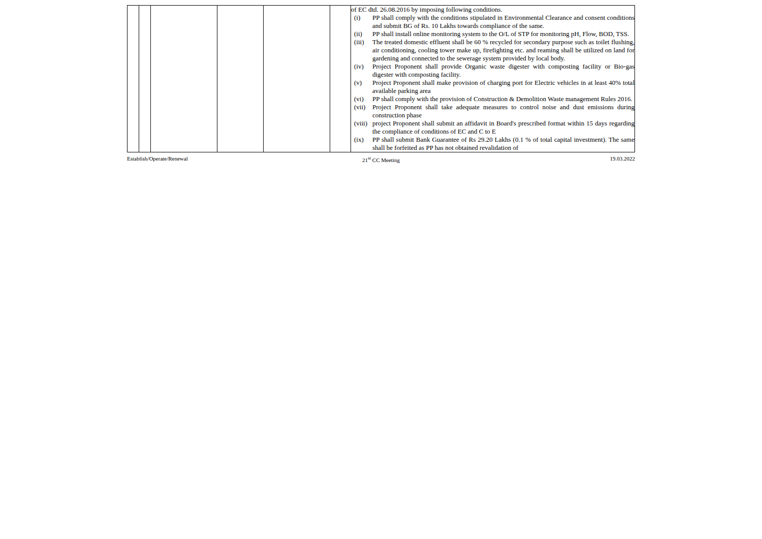| | | | | | | of EC dtd. 26.08.2016 by imposing following conditions. (i) PP shall comply with the conditions stipulated in Environmental Clearance and consent conditions and submit BG of Rs. 10 Lakhs towards compliance of the same. (ii) PP shall install online monitoring system to the O/L of STP for monitoring pH, Flow, BOD, TSS. (iii) The treated domestic effluent shall be 60 % recycled for secondary purpose such as toilet flushing, air conditioning, cooling tower make up, firefighting etc. and reaming shall be utilized on land for gardening and connected to the sewerage system provided by local body. (iv) Project Proponent shall provide Organic waste digester with composting facility or Bio-gas digester with composting facility. (v) Project Proponent shall make provision of charging port for Electric vehicles in at least 40% total available parking area (vi) PP shall comply with the provision of Construction & Demolition Waste management Rules 2016. (vii) Project Proponent shall take adequate measures to control noise and dust emissions during construction phase (viii) project Proponent shall submit an affidavit in Board's prescribed format within 15 days regarding the compliance of conditions of EC and C to E (ix) PP shall submit Bank Guarantee of Rs 29.20 Lakhs (0.1 % of total capital investment). The same shall be forfeited as PP has not obtained revalidation of |
Establish/Operate/Renewal
21st CC Meeting
19.03.2022